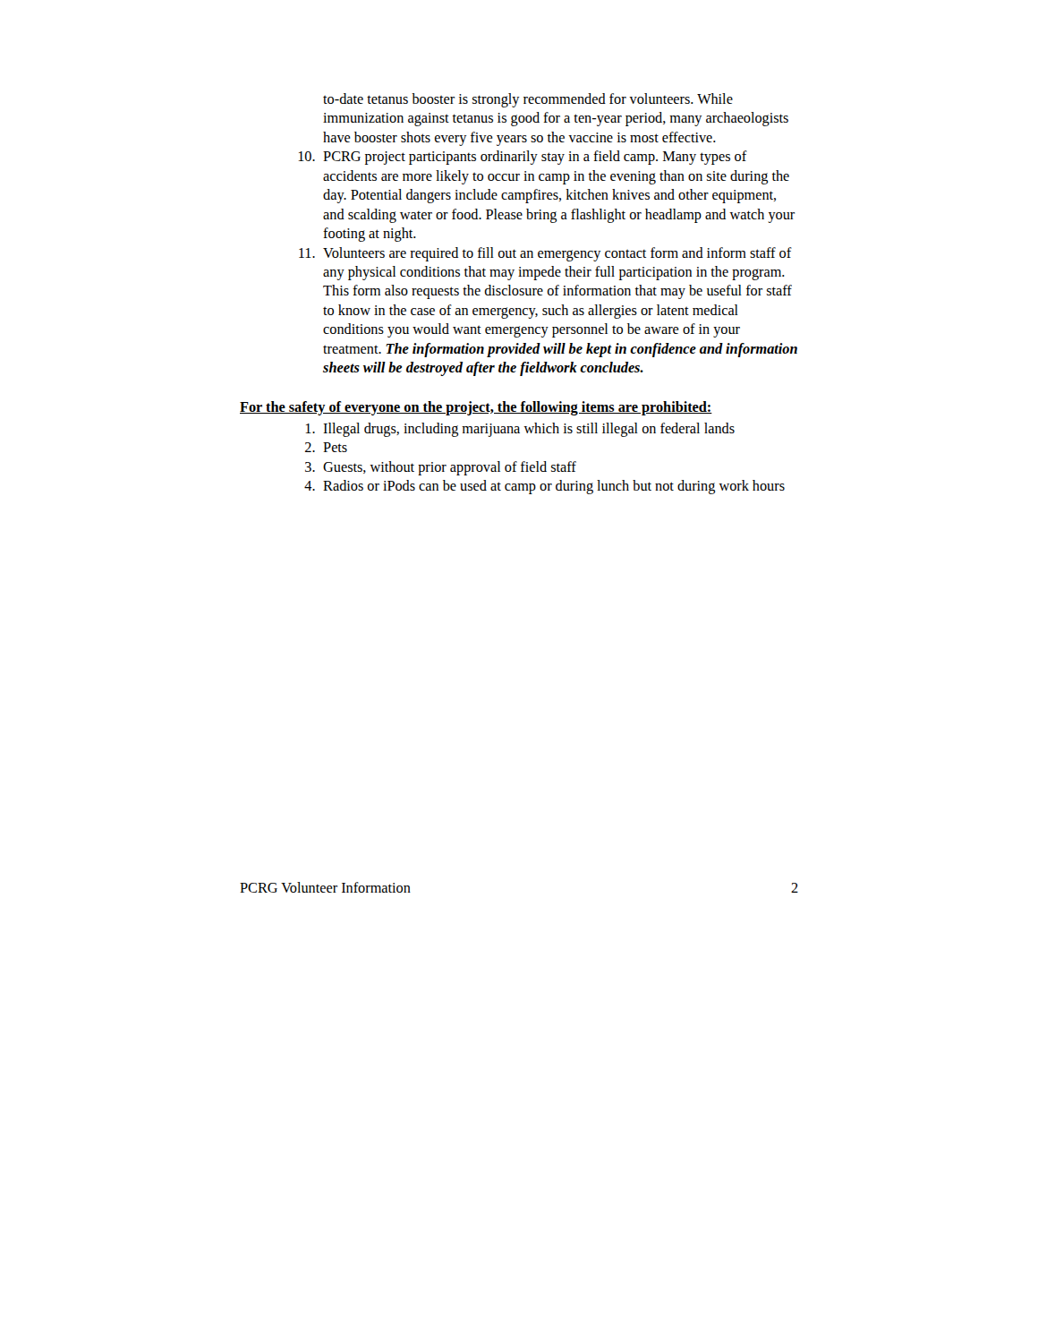to-date tetanus booster is strongly recommended for volunteers. While immunization against tetanus is good for a ten-year period, many archaeologists have booster shots every five years so the vaccine is most effective.
10. PCRG project participants ordinarily stay in a field camp. Many types of accidents are more likely to occur in camp in the evening than on site during the day. Potential dangers include campfires, kitchen knives and other equipment, and scalding water or food. Please bring a flashlight or headlamp and watch your footing at night.
11. Volunteers are required to fill out an emergency contact form and inform staff of any physical conditions that may impede their full participation in the program. This form also requests the disclosure of information that may be useful for staff to know in the case of an emergency, such as allergies or latent medical conditions you would want emergency personnel to be aware of in your treatment. The information provided will be kept in confidence and information sheets will be destroyed after the fieldwork concludes.
For the safety of everyone on the project, the following items are prohibited:
1. Illegal drugs, including marijuana which is still illegal on federal lands
2. Pets
3. Guests, without prior approval of field staff
4. Radios or iPods can be used at camp or during lunch but not during work hours
PCRG Volunteer Information 2